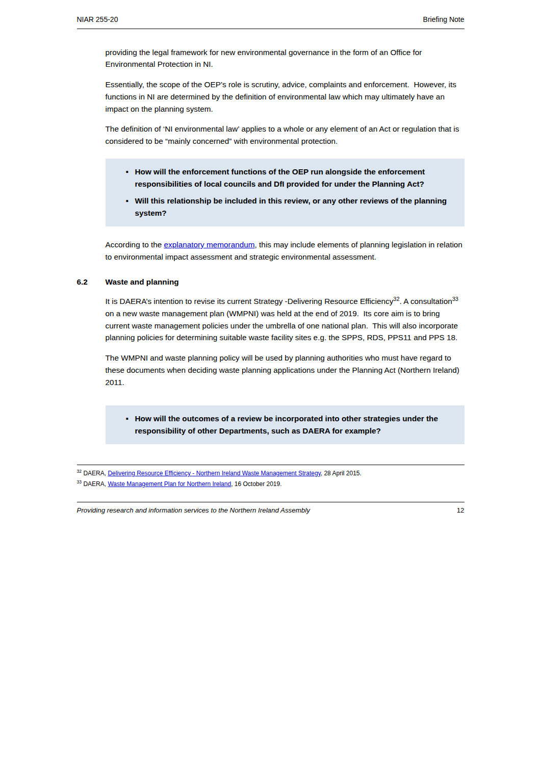NIAR 255-20 Briefing Note
providing the legal framework for new environmental governance in the form of an Office for Environmental Protection in NI.
Essentially, the scope of the OEP’s role is scrutiny, advice, complaints and enforcement. However, its functions in NI are determined by the definition of environmental law which may ultimately have an impact on the planning system.
The definition of ‘NI environmental law’ applies to a whole or any element of an Act or regulation that is considered to be “mainly concerned” with environmental protection.
How will the enforcement functions of the OEP run alongside the enforcement responsibilities of local councils and DfI provided for under the Planning Act?
Will this relationship be included in this review, or any other reviews of the planning system?
According to the explanatory memorandum, this may include elements of planning legislation in relation to environmental impact assessment and strategic environmental assessment.
6.2 Waste and planning
It is DAERA’s intention to revise its current Strategy -Delivering Resource Efficiency32. A consultation33 on a new waste management plan (WMPNI) was held at the end of 2019. Its core aim is to bring current waste management policies under the umbrella of one national plan. This will also incorporate planning policies for determining suitable waste facility sites e.g. the SPPS, RDS, PPS11 and PPS 18.
The WMPNI and waste planning policy will be used by planning authorities who must have regard to these documents when deciding waste planning applications under the Planning Act (Northern Ireland) 2011.
How will the outcomes of a review be incorporated into other strategies under the responsibility of other Departments, such as DAERA for example?
32 DAERA, Delivering Resource Efficiency - Northern Ireland Waste Management Strategy, 28 April 2015.
33 DAERA, Waste Management Plan for Northern Ireland, 16 October 2019.
Providing research and information services to the Northern Ireland Assembly 12